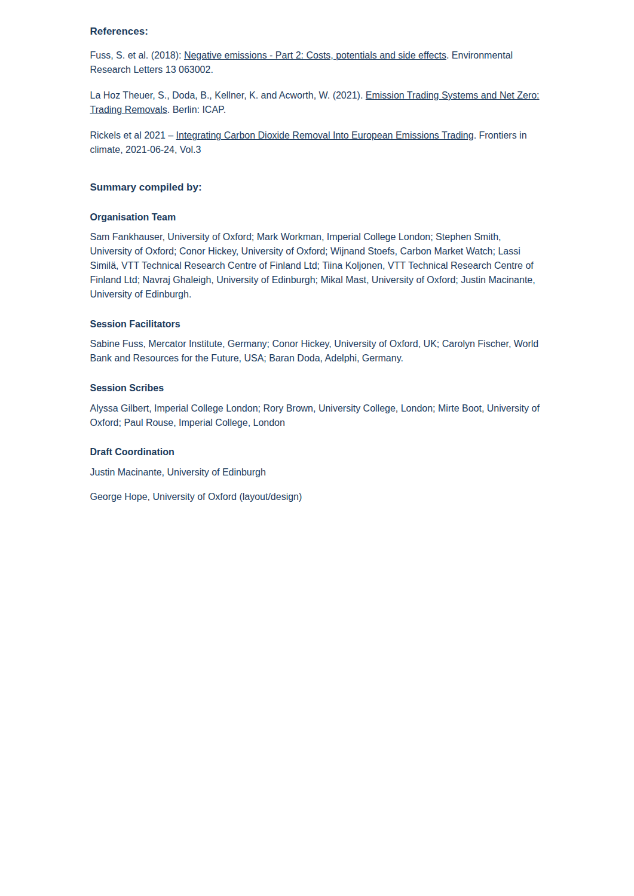References:
Fuss, S. et al. (2018): Negative emissions - Part 2: Costs, potentials and side effects. Environmental Research Letters 13 063002.
La Hoz Theuer, S., Doda, B., Kellner, K. and Acworth, W. (2021). Emission Trading Systems and Net Zero: Trading Removals. Berlin: ICAP.
Rickels et al 2021 – Integrating Carbon Dioxide Removal Into European Emissions Trading. Frontiers in climate, 2021-06-24, Vol.3
Summary compiled by:
Organisation Team
Sam Fankhauser, University of Oxford; Mark Workman, Imperial College London; Stephen Smith, University of Oxford; Conor Hickey, University of Oxford; Wijnand Stoefs, Carbon Market Watch; Lassi Similä, VTT Technical Research Centre of Finland Ltd; Tiina Koljonen, VTT Technical Research Centre of Finland Ltd; Navraj Ghaleigh, University of Edinburgh; Mikal Mast, University of Oxford; Justin Macinante, University of Edinburgh.
Session Facilitators
Sabine Fuss, Mercator Institute, Germany; Conor Hickey, University of Oxford, UK; Carolyn Fischer, World Bank and Resources for the Future, USA; Baran Doda, Adelphi, Germany.
Session Scribes
Alyssa Gilbert, Imperial College London; Rory Brown, University College, London; Mirte Boot, University of Oxford; Paul Rouse, Imperial College, London
Draft Coordination
Justin Macinante, University of Edinburgh
George Hope, University of Oxford (layout/design)